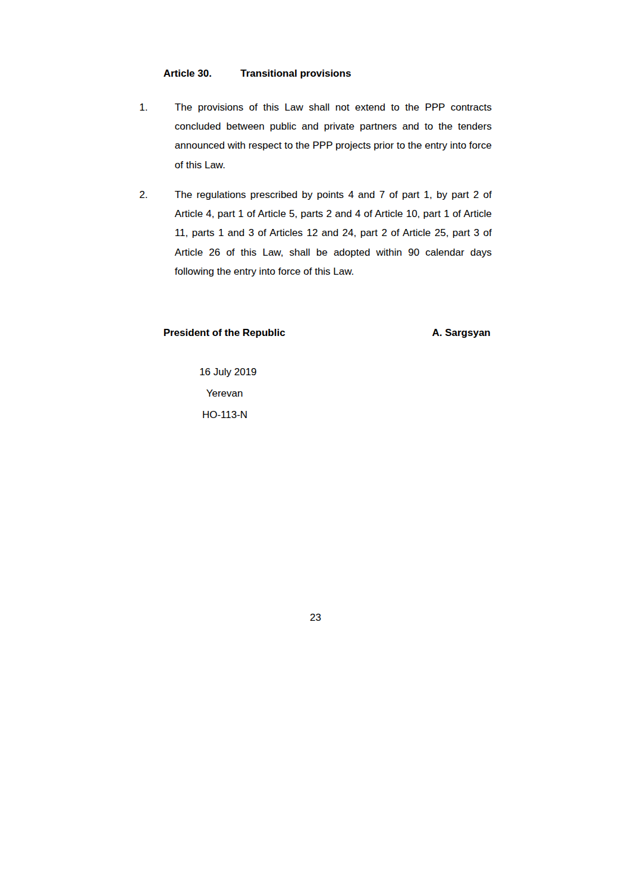Article 30. Transitional provisions
The provisions of this Law shall not extend to the PPP contracts concluded between public and private partners and to the tenders announced with respect to the PPP projects prior to the entry into force of this Law.
The regulations prescribed by points 4 and 7 of part 1, by part 2 of Article 4, part 1 of Article 5, parts 2 and 4 of Article 10, part 1 of Article 11, parts 1 and 3 of Articles 12 and 24, part 2 of Article 25, part 3 of Article 26 of this Law, shall be adopted within 90 calendar days following the entry into force of this Law.
President of the Republic A. Sargsyan
16 July 2019
Yerevan
HO-113-N
23